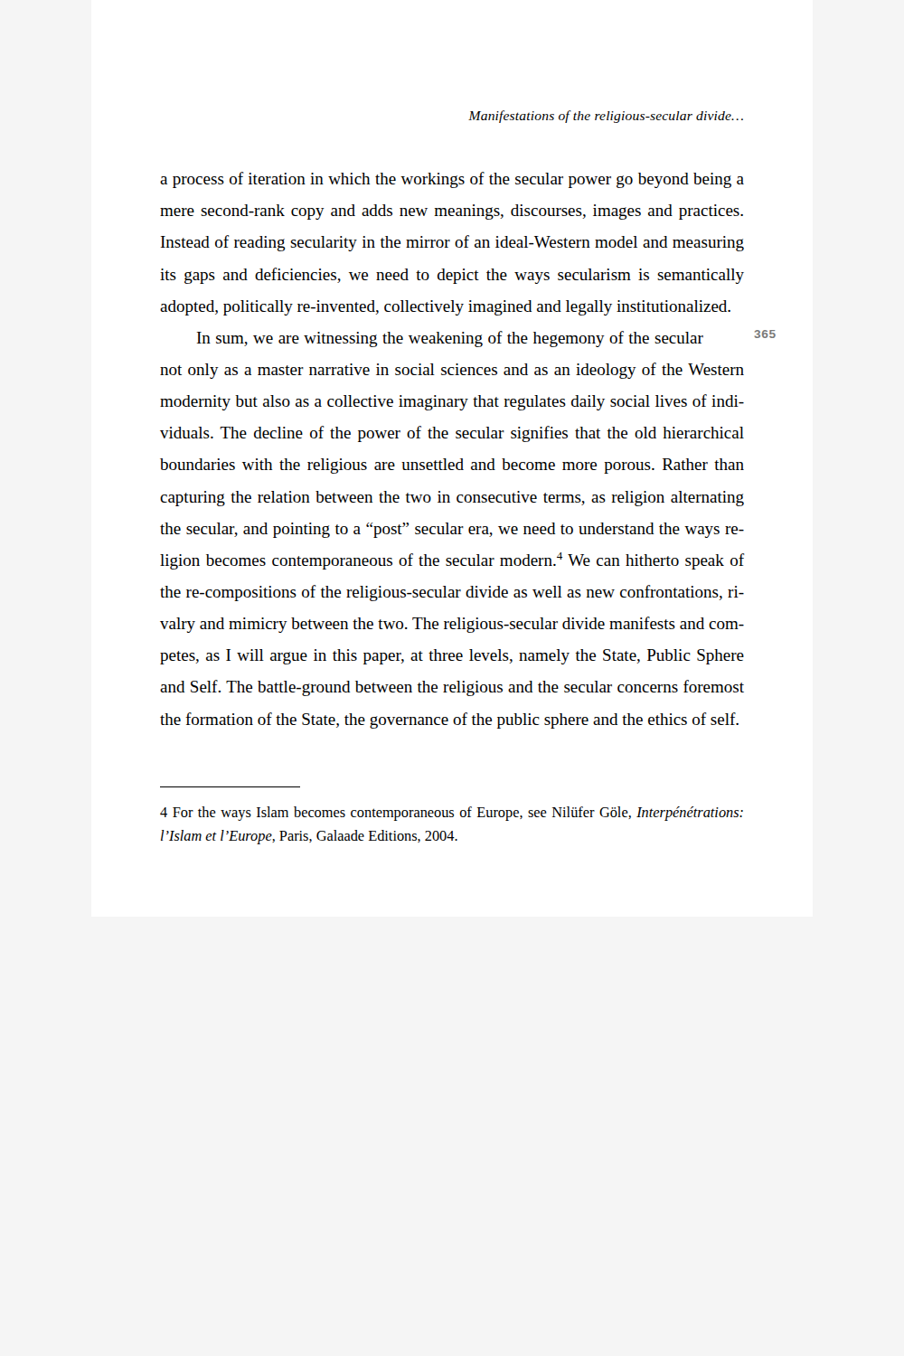Manifestations of the religious-secular divide…
a process of iteration in which the workings of the secular power go beyond being a mere second-rank copy and adds new meanings, discourses, images and practices. Instead of reading secularity in the mirror of an ideal-Western model and measuring its gaps and deficiencies, we need to depict the ways secularism is semantically adopted, politically re-invented, collectively imagined and legally institutionalized.
365 In sum, we are witnessing the weakening of the hegemony of the secular not only as a master narrative in social sciences and as an ideology of the Western modernity but also as a collective imaginary that regulates daily social lives of individuals. The decline of the power of the secular signifies that the old hierarchical boundaries with the religious are unsettled and become more porous. Rather than capturing the relation between the two in consecutive terms, as religion alternating the secular, and pointing to a “post” secular era, we need to understand the ways religion becomes contemporaneous of the secular modern.4 We can hitherto speak of the re-compositions of the religious-secular divide as well as new confrontations, rivalry and mimicry between the two. The religious-secular divide manifests and competes, as I will argue in this paper, at three levels, namely the State, Public Sphere and Self. The battle-ground between the religious and the secular concerns foremost the formation of the State, the governance of the public sphere and the ethics of self.
4 For the ways Islam becomes contemporaneous of Europe, see Nilüfer Göle, Interpénétrations: l’Islam et l’Europe, Paris, Galaade Editions, 2004.